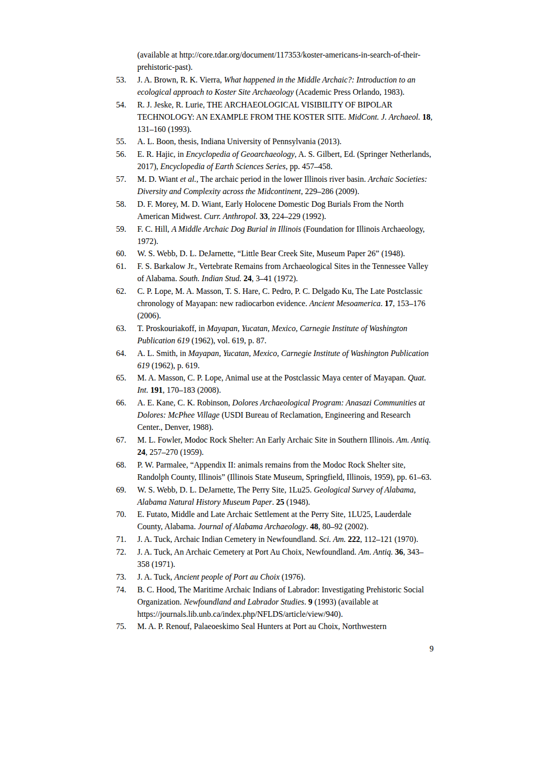(available at http://core.tdar.org/document/117353/koster-americans-in-search-of-their-prehistoric-past).
53. J. A. Brown, R. K. Vierra, What happened in the Middle Archaic?: Introduction to an ecological approach to Koster Site Archaeology (Academic Press Orlando, 1983).
54. R. J. Jeske, R. Lurie, THE ARCHAEOLOGICAL VISIBILITY OF BIPOLAR TECHNOLOGY: AN EXAMPLE FROM THE KOSTER SITE. MidCont. J. Archaeol. 18, 131–160 (1993).
55. A. L. Boon, thesis, Indiana University of Pennsylvania (2013).
56. E. R. Hajic, in Encyclopedia of Geoarchaeology, A. S. Gilbert, Ed. (Springer Netherlands, 2017), Encyclopedia of Earth Sciences Series, pp. 457–458.
57. M. D. Wiant et al., The archaic period in the lower Illinois river basin. Archaic Societies: Diversity and Complexity across the Midcontinent, 229–286 (2009).
58. D. F. Morey, M. D. Wiant, Early Holocene Domestic Dog Burials From the North American Midwest. Curr. Anthropol. 33, 224–229 (1992).
59. F. C. Hill, A Middle Archaic Dog Burial in Illinois (Foundation for Illinois Archaeology, 1972).
60. W. S. Webb, D. L. DeJarnette, “Little Bear Creek Site, Museum Paper 26” (1948).
61. F. S. Barkalow Jr., Vertebrate Remains from Archaeological Sites in the Tennessee Valley of Alabama. South. Indian Stud. 24, 3–41 (1972).
62. C. P. Lope, M. A. Masson, T. S. Hare, C. Pedro, P. C. Delgado Ku, The Late Postclassic chronology of Mayapan: new radiocarbon evidence. Ancient Mesoamerica. 17, 153–176 (2006).
63. T. Proskouriakoff, in Mayapan, Yucatan, Mexico, Carnegie Institute of Washington Publication 619 (1962), vol. 619, p. 87.
64. A. L. Smith, in Mayapan, Yucatan, Mexico, Carnegie Institute of Washington Publication 619 (1962), p. 619.
65. M. A. Masson, C. P. Lope, Animal use at the Postclassic Maya center of Mayapan. Quat. Int. 191, 170–183 (2008).
66. A. E. Kane, C. K. Robinson, Dolores Archaeological Program: Anasazi Communities at Dolores: McPhee Village (USDI Bureau of Reclamation, Engineering and Research Center., Denver, 1988).
67. M. L. Fowler, Modoc Rock Shelter: An Early Archaic Site in Southern Illinois. Am. Antiq. 24, 257–270 (1959).
68. P. W. Parmalee, “Appendix II: animals remains from the Modoc Rock Shelter site, Randolph County, Illinois” (Illinois State Museum, Springfield, Illinois, 1959), pp. 61–63.
69. W. S. Webb, D. L. DeJarnette, The Perry Site, 1Lu25. Geological Survey of Alabama, Alabama Natural History Museum Paper. 25 (1948).
70. E. Futato, Middle and Late Archaic Settlement at the Perry Site, 1LU25, Lauderdale County, Alabama. Journal of Alabama Archaeology. 48, 80–92 (2002).
71. J. A. Tuck, Archaic Indian Cemetery in Newfoundland. Sci. Am. 222, 112–121 (1970).
72. J. A. Tuck, An Archaic Cemetery at Port Au Choix, Newfoundland. Am. Antiq. 36, 343–358 (1971).
73. J. A. Tuck, Ancient people of Port au Choix (1976).
74. B. C. Hood, The Maritime Archaic Indians of Labrador: Investigating Prehistoric Social Organization. Newfoundland and Labrador Studies. 9 (1993) (available at https://journals.lib.unb.ca/index.php/NFLDS/article/view/940).
75. M. A. P. Renouf, Palaeoeskimo Seal Hunters at Port au Choix, Northwestern
9